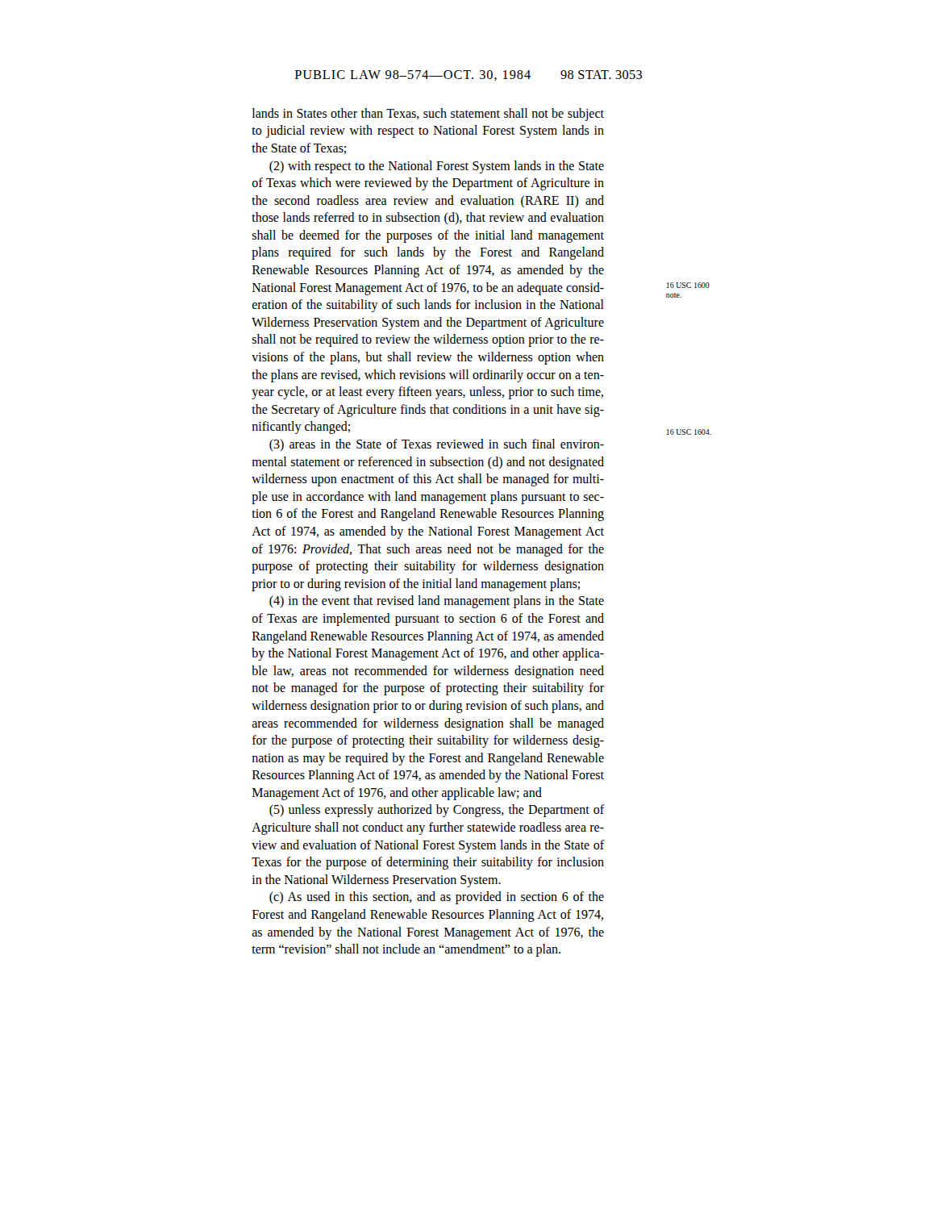PUBLIC LAW 98–574—OCT. 30, 1984 98 STAT. 3053
16 USC 1600
note.
16 USC 1604.
lands in States other than Texas, such statement shall not be subject to judicial review with respect to National Forest System lands in the State of Texas;
(2) with respect to the National Forest System lands in the State of Texas which were reviewed by the Department of Agriculture in the second roadless area review and evaluation (RARE II) and those lands referred to in subsection (d), that review and evaluation shall be deemed for the purposes of the initial land management plans required for such lands by the Forest and Rangeland Renewable Resources Planning Act of 1974, as amended by the National Forest Management Act of 1976, to be an adequate consideration of the suitability of such lands for inclusion in the National Wilderness Preservation System and the Department of Agriculture shall not be required to review the wilderness option prior to the revisions of the plans, but shall review the wilderness option when the plans are revised, which revisions will ordinarily occur on a ten-year cycle, or at least every fifteen years, unless, prior to such time, the Secretary of Agriculture finds that conditions in a unit have significantly changed;
(3) areas in the State of Texas reviewed in such final environmental statement or referenced in subsection (d) and not designated wilderness upon enactment of this Act shall be managed for multiple use in accordance with land management plans pursuant to section 6 of the Forest and Rangeland Renewable Resources Planning Act of 1974, as amended by the National Forest Management Act of 1976: Provided, That such areas need not be managed for the purpose of protecting their suitability for wilderness designation prior to or during revision of the initial land management plans;
(4) in the event that revised land management plans in the State of Texas are implemented pursuant to section 6 of the Forest and Rangeland Renewable Resources Planning Act of 1974, as amended by the National Forest Management Act of 1976, and other applicable law, areas not recommended for wilderness designation need not be managed for the purpose of protecting their suitability for wilderness designation prior to or during revision of such plans, and areas recommended for wilderness designation shall be managed for the purpose of protecting their suitability for wilderness designation as may be required by the Forest and Rangeland Renewable Resources Planning Act of 1974, as amended by the National Forest Management Act of 1976, and other applicable law; and
(5) unless expressly authorized by Congress, the Department of Agriculture shall not conduct any further statewide roadless area review and evaluation of National Forest System lands in the State of Texas for the purpose of determining their suitability for inclusion in the National Wilderness Preservation System.
(c) As used in this section, and as provided in section 6 of the Forest and Rangeland Renewable Resources Planning Act of 1974, as amended by the National Forest Management Act of 1976, the term “revision” shall not include an “amendment” to a plan.